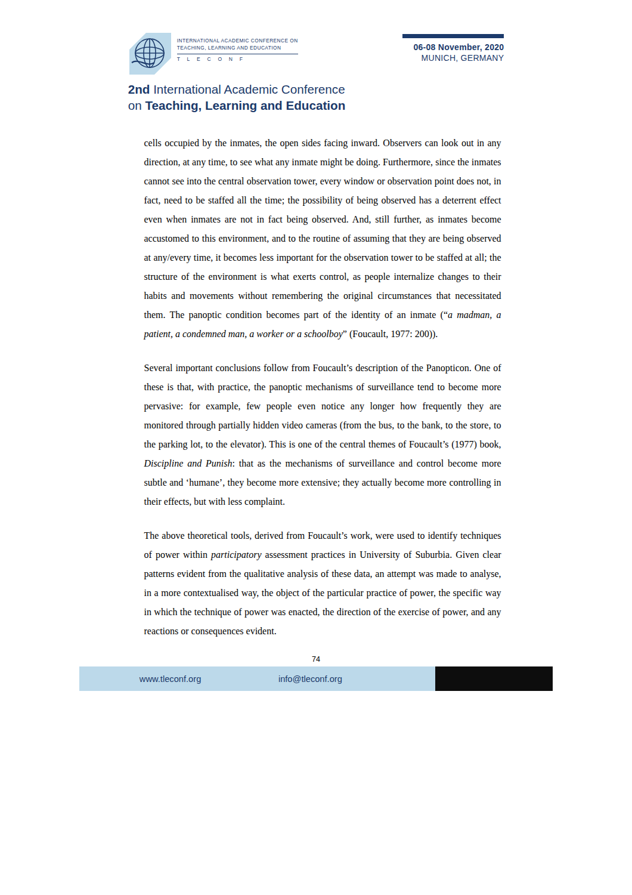International Academic Conference on
Teaching, Learning and Education
T L E C O N F
06-08 November, 2020
MUNICH, GERMANY
2nd International Academic Conference
on Teaching, Learning and Education
cells occupied by the inmates, the open sides facing inward. Observers can look out in any direction, at any time, to see what any inmate might be doing. Furthermore, since the inmates cannot see into the central observation tower, every window or observation point does not, in fact, need to be staffed all the time; the possibility of being observed has a deterrent effect even when inmates are not in fact being observed. And, still further, as inmates become accustomed to this environment, and to the routine of assuming that they are being observed at any/every time, it becomes less important for the observation tower to be staffed at all; the structure of the environment is what exerts control, as people internalize changes to their habits and movements without remembering the original circumstances that necessitated them. The panoptic condition becomes part of the identity of an inmate (“a madman, a patient, a condemned man, a worker or a schoolboy” (Foucault, 1977: 200)).
Several important conclusions follow from Foucault’s description of the Panopticon. One of these is that, with practice, the panoptic mechanisms of surveillance tend to become more pervasive: for example, few people even notice any longer how frequently they are monitored through partially hidden video cameras (from the bus, to the bank, to the store, to the parking lot, to the elevator). This is one of the central themes of Foucault’s (1977) book, Discipline and Punish: that as the mechanisms of surveillance and control become more subtle and ‘humane’, they become more extensive; they actually become more controlling in their effects, but with less complaint.
The above theoretical tools, derived from Foucault’s work, were used to identify techniques of power within participatory assessment practices in University of Suburbia. Given clear patterns evident from the qualitative analysis of these data, an attempt was made to analyse, in a more contextualised way, the object of the particular practice of power, the specific way in which the technique of power was enacted, the direction of the exercise of power, and any reactions or consequences evident.
74
www.tleconf.org info@tleconf.org